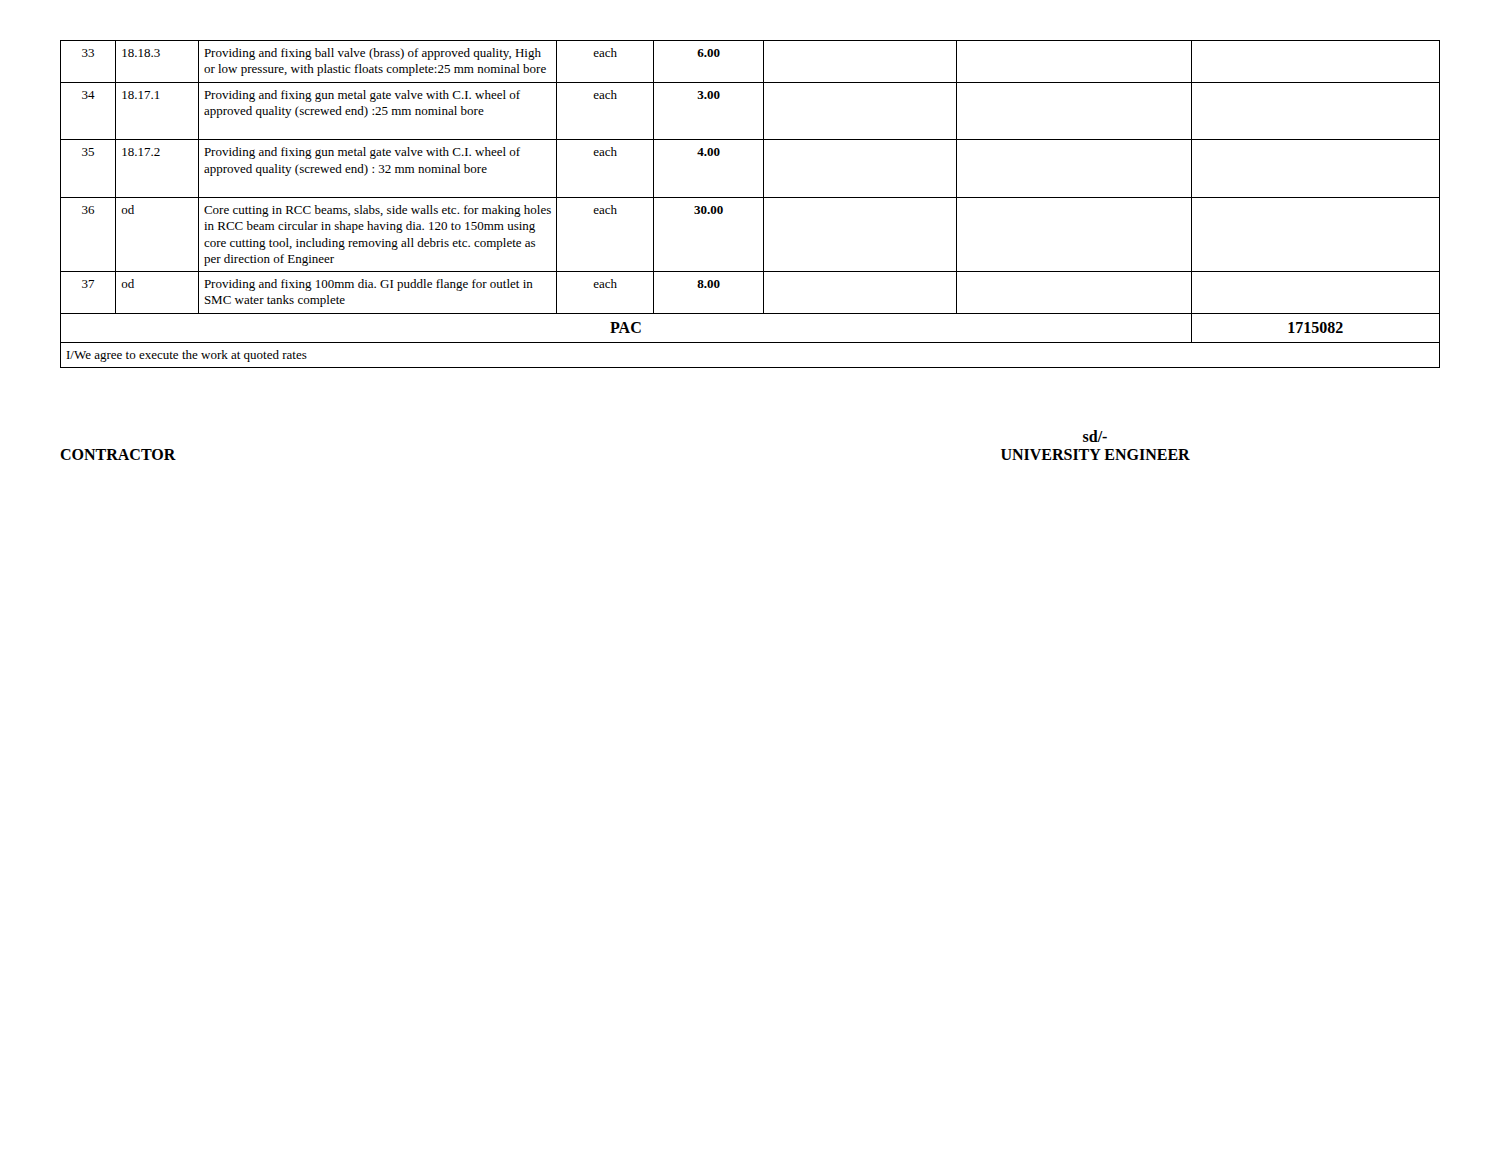| 33 | 18.18.3 | Providing and fixing ball valve (brass) of approved quality, High or low pressure, with plastic floats complete:25 mm nominal bore | each | 6.00 | | | |
| 34 | 18.17.1 | Providing and fixing gun metal gate valve with C.I. wheel of approved quality (screwed end) :25 mm nominal bore | each | 3.00 | | | |
| 35 | 18.17.2 | Providing and fixing gun metal gate valve with C.I. wheel of approved quality (screwed end) : 32 mm nominal bore | each | 4.00 | | | |
| 36 | od | Core cutting in RCC beams, slabs, side walls etc. for making holes in RCC beam circular in shape having dia. 120 to 150mm using core cutting tool, including removing all debris etc. complete as per direction of Engineer | each | 30.00 | | | |
| 37 | od | Providing and fixing 100mm dia. GI puddle flange for outlet in SMC water tanks complete | each | 8.00 | | | |
| PAC | 1715082 |
| I/We agree to execute the work at quoted rates |
| | sd/- |
| CONTRACTOR | UNIVERSITY ENGINEER |